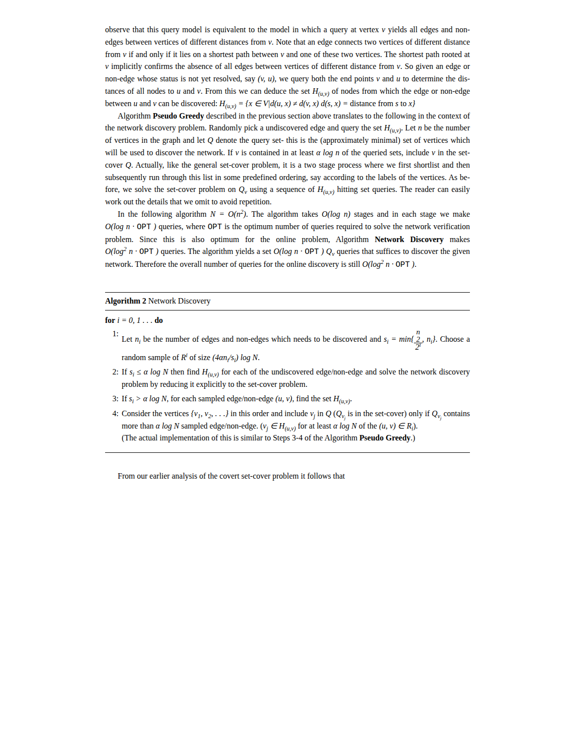observe that this query model is equivalent to the model in which a query at vertex v yields all edges and non-edges between vertices of different distances from v. Note that an edge connects two vertices of different distance from v if and only if it lies on a shortest path between v and one of these two vertices. The shortest path rooted at v implicitly confirms the absence of all edges between vertices of different distance from v. So given an edge or non-edge whose status is not yet resolved, say (v, u), we query both the end points v and u to determine the distances of all nodes to u and v. From this we can deduce the set H(u,v) of nodes from which the edge or non-edge between u and v can be discovered: H(u,v) = {x ∈ V|d(u, x) ≠ d(v, x) d(s, x) = distance from s to x}
Algorithm Pseudo Greedy described in the previous section above translates to the following in the context of the network discovery problem. Randomly pick a undiscovered edge and query the set H(u,v). Let n be the number of vertices in the graph and let Q denote the query set- this is the (approximately minimal) set of vertices which will be used to discover the network. If v is contained in at least α log n of the queried sets, include v in the set-cover Q. Actually, like the general set-cover problem, it is a two stage process where we first shortlist and then subsequently run through this list in some predefined ordering, say according to the labels of the vertices. As before, we solve the set-cover problem on Qv using a sequence of H(u,v) hitting set queries. The reader can easily work out the details that we omit to avoid repetition.
In the following algorithm N = O(n2). The algorithm takes O(log n) stages and in each stage we make O(log n · OPT ) queries, where OPT is the optimum number of queries required to solve the network verification problem. Since this is also optimum for the online problem, Algorithm Network Discovery makes O(log2 n · OPT ) queries. The algorithm yields a set O(log n · OPT ) Qv queries that suffices to discover the given network. Therefore the overall number of queries for the online discovery is still O(log2 n · OPT ).
Algorithm 2 Network Discovery
for i = 0, 1 . . . do
Let ni be the number of edges and non-edges which needs to be discovered and si = min{n 22i, ni}. Choose a random sample of Ri of size (4αni/si) log N.
If si ≤ α log N then find H(u,v) for each of the undiscovered edge/non-edge and solve the network discovery problem by reducing it explicitly to the set-cover problem.
If si > α log N, for each sampled edge/non-edge (u, v), find the set H(u,v).
Consider the vertices {v1, v2, . . .} in this order and include vj in Q (Qvj is in the set-cover) only if Qvj contains more than α log N sampled edge/non-edge. (vj ∈ H(u,v) for at least α log N of the (u, v) ∈ Ri). (The actual implementation of this is similar to Steps 3-4 of the Algorithm Pseudo Greedy.)
From our earlier analysis of the covert set-cover problem it follows that